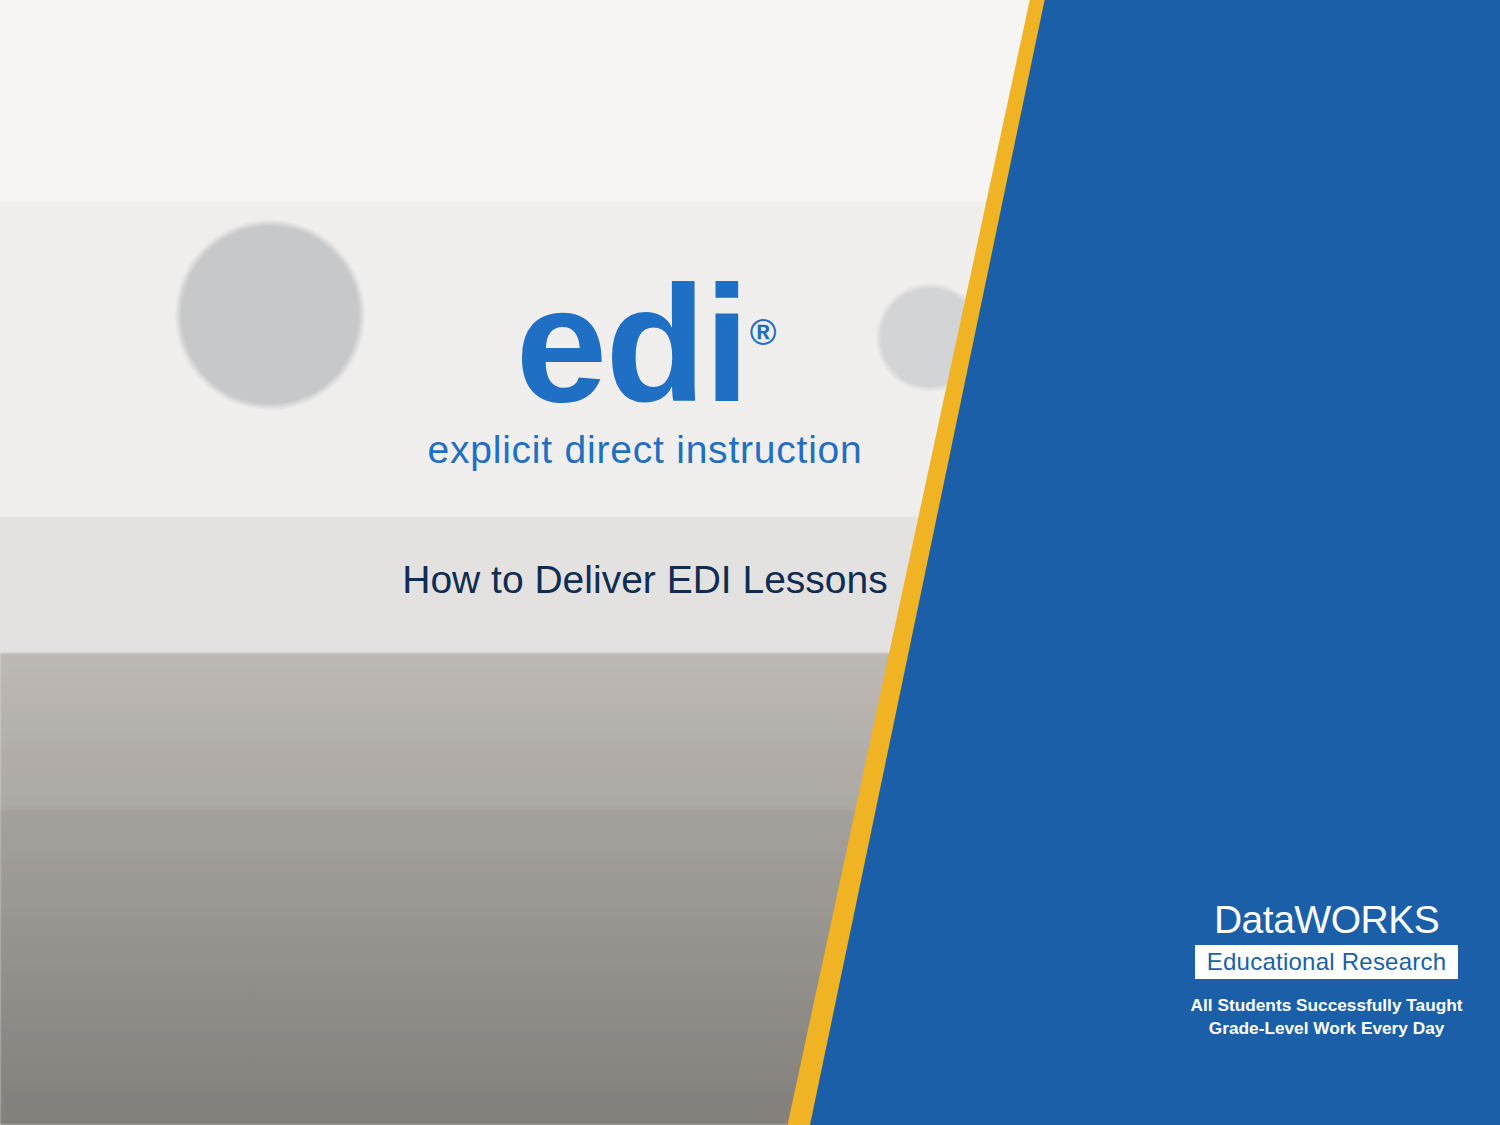edi®
explicit direct instruction
How to Deliver EDI Lessons
Data WORKS
Educational Research
All Students Successfully Taught
Grade-Level Work Every Day